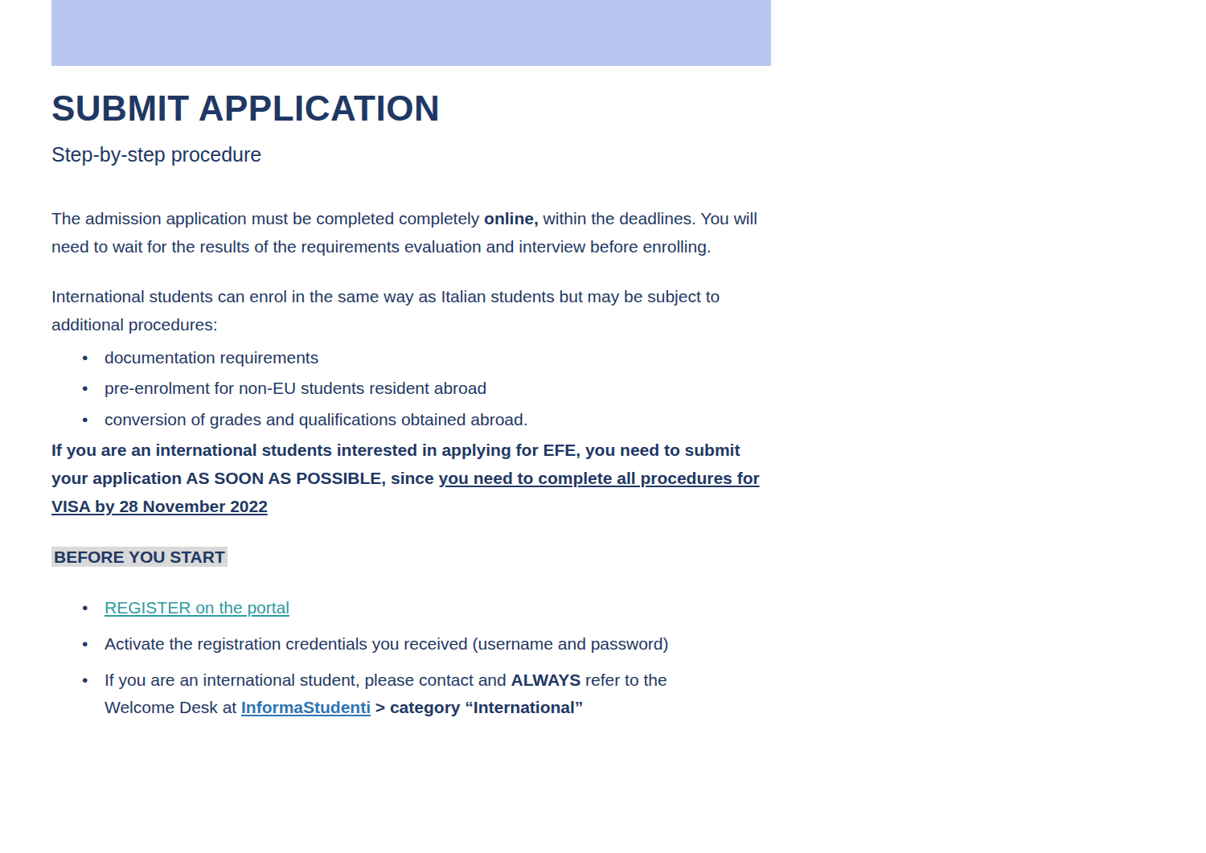SUBMIT APPLICATION
Step-by-step procedure
The admission application must be completed completely online, within the deadlines. You will need to wait for the results of the requirements evaluation and interview before enrolling.
International students can enrol in the same way as Italian students but may be subject to additional procedures:
documentation requirements
pre-enrolment for non-EU students resident abroad
conversion of grades and qualifications obtained abroad.
If you are an international students interested in applying for EFE, you need to submit your application AS SOON AS POSSIBLE, since you need to complete all procedures for VISA by 28 November 2022
BEFORE YOU START
REGISTER on the portal
Activate the registration credentials you received (username and password)
If you are an international student, please contact and ALWAYS refer to the Welcome Desk at InformaStudenti > category “International”